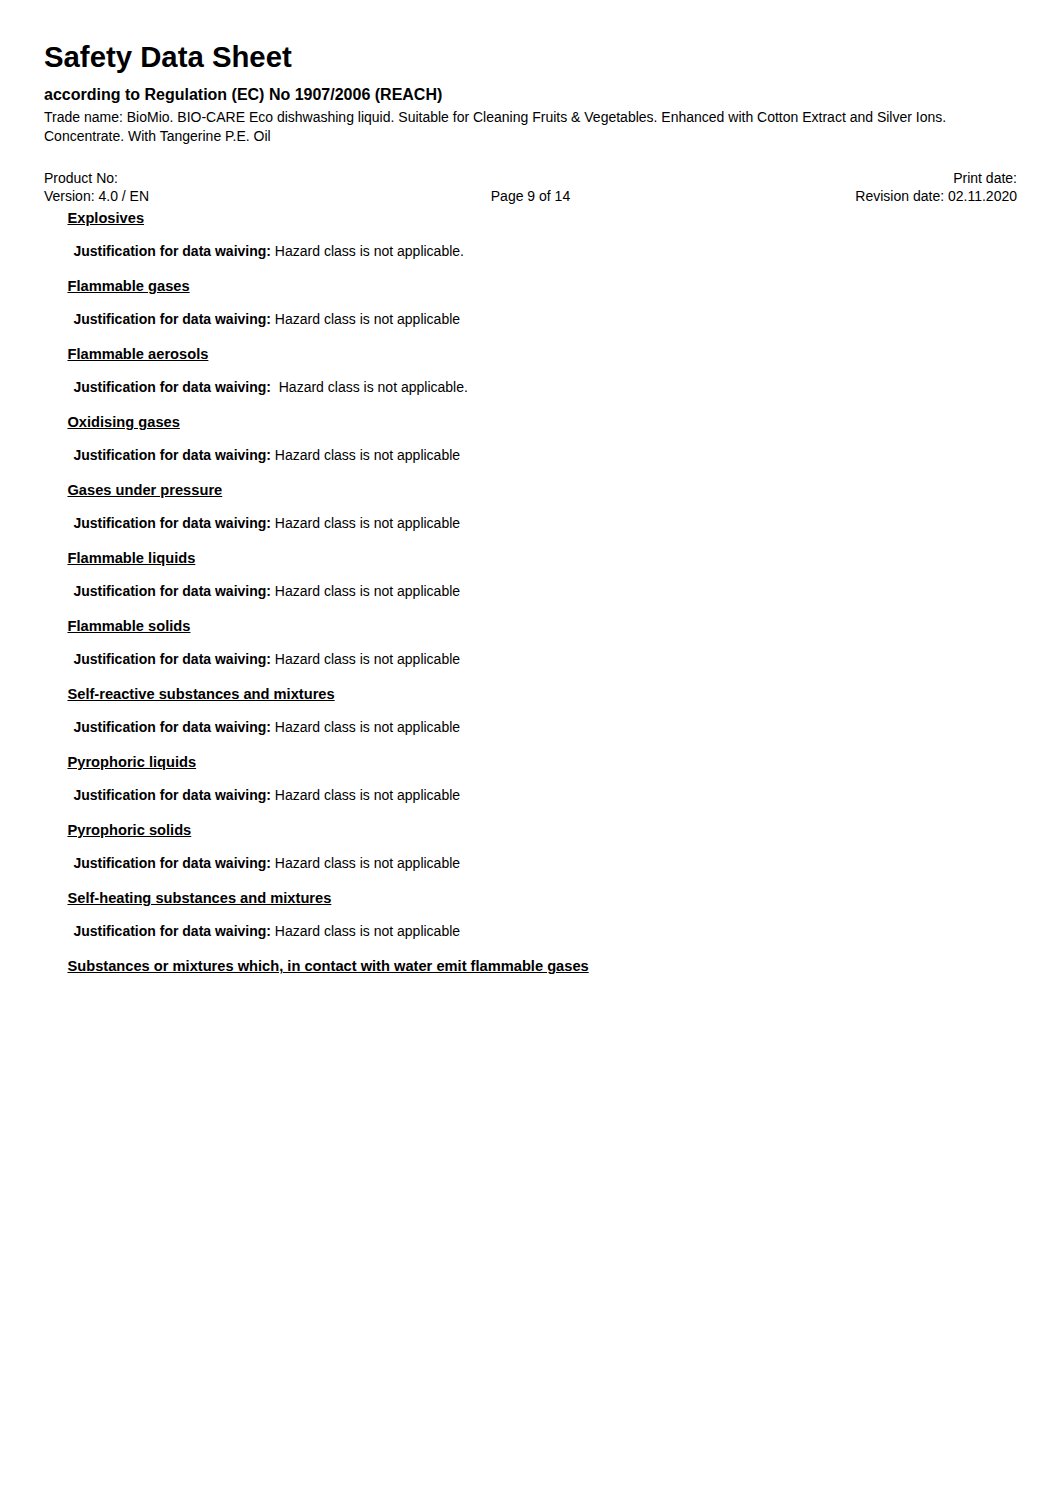Safety Data Sheet
according to Regulation (EC) No 1907/2006 (REACH)
Trade name: BioMio. BIO-CARE Eco dishwashing liquid. Suitable for Cleaning Fruits & Vegetables. Enhanced with Cotton Extract and Silver Ions. Concentrate. With Tangerine P.E. Oil
| Product No: | | Print date: |
| Version: 4.0 / EN | Page 9 of 14 | Revision date: 02.11.2020 |
Explosives
Justification for data waiving: Hazard class is not applicable.
Flammable gases
Justification for data waiving: Hazard class is not applicable
Flammable aerosols
Justification for data waiving: Hazard class is not applicable.
Oxidising gases
Justification for data waiving: Hazard class is not applicable
Gases under pressure
Justification for data waiving: Hazard class is not applicable
Flammable liquids
Justification for data waiving: Hazard class is not applicable
Flammable solids
Justification for data waiving: Hazard class is not applicable
Self-reactive substances and mixtures
Justification for data waiving: Hazard class is not applicable
Pyrophoric liquids
Justification for data waiving: Hazard class is not applicable
Pyrophoric solids
Justification for data waiving: Hazard class is not applicable
Self-heating substances and mixtures
Justification for data waiving: Hazard class is not applicable
Substances or mixtures which, in contact with water emit flammable gases